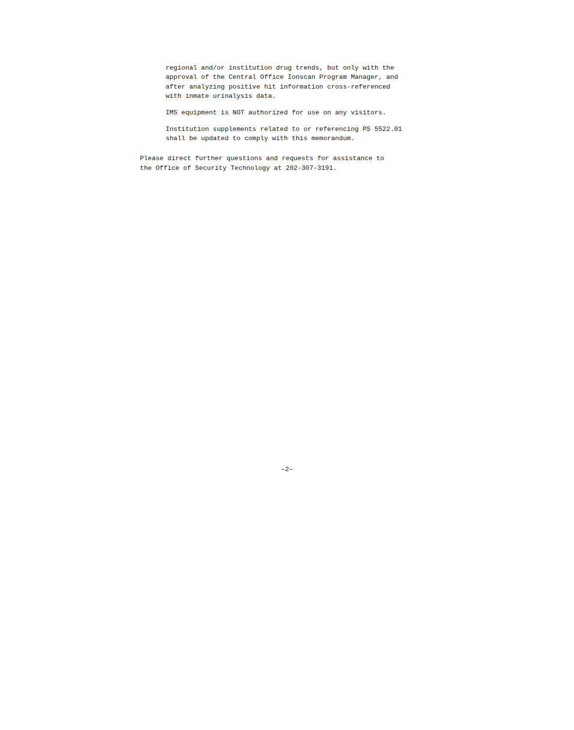regional and/or institution drug trends, but only with the approval of the Central Office Ionscan Program Manager, and after analyzing positive hit information cross-referenced with inmate urinalysis data.
IMS equipment is NOT authorized for use on any visitors.
Institution supplements related to or referencing PS 5522.01 shall be updated to comply with this memorandum.
Please direct further questions and requests for assistance to the Office of Security Technology at 202-307-3191.
–2–